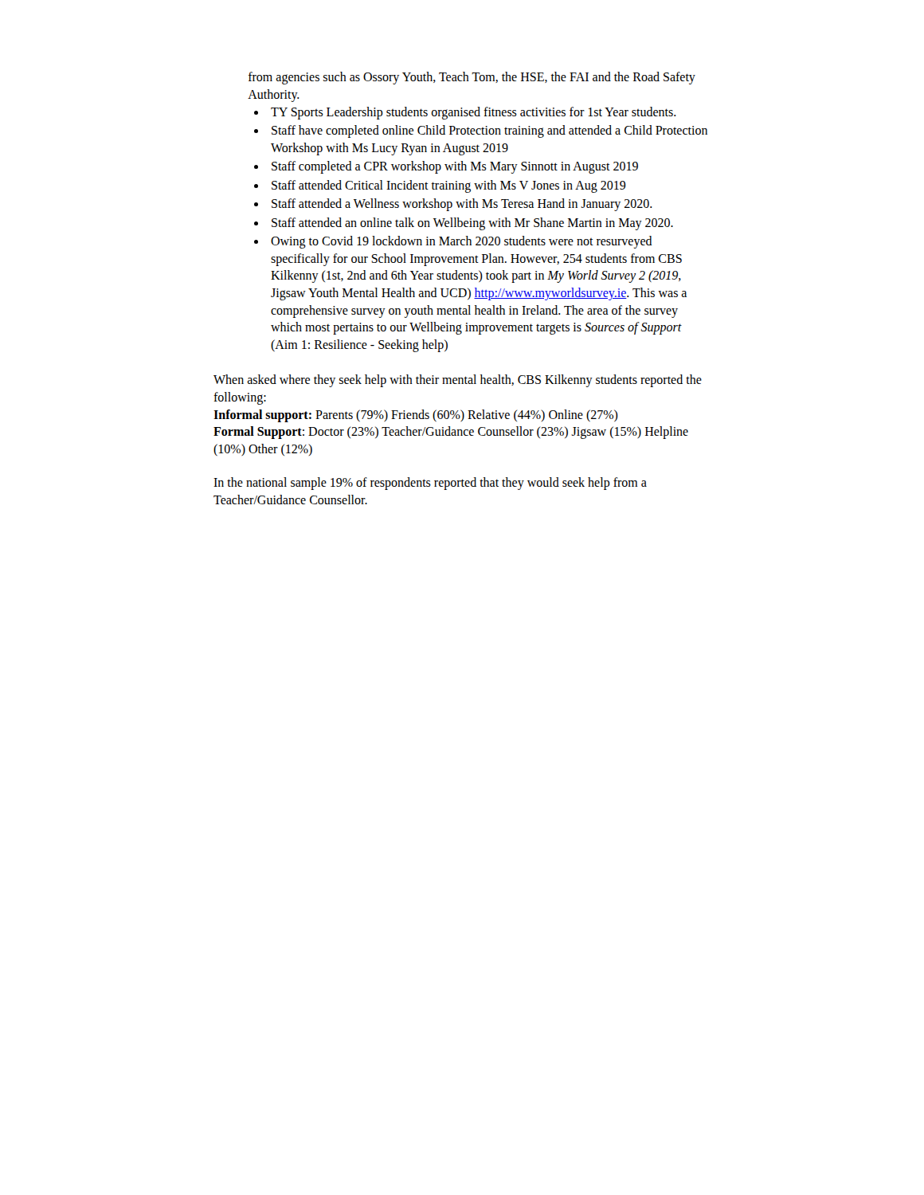from agencies such as Ossory Youth, Teach Tom, the HSE, the FAI and the Road Safety Authority.
TY Sports Leadership students organised fitness activities for 1st Year students.
Staff have completed online Child Protection training and attended a Child Protection Workshop with Ms Lucy Ryan in August 2019
Staff completed a CPR workshop with Ms Mary Sinnott in August 2019
Staff attended Critical Incident training with Ms V Jones in Aug 2019
Staff attended a Wellness workshop with Ms Teresa Hand in January 2020.
Staff attended an online talk on Wellbeing with Mr Shane Martin in May 2020.
Owing to Covid 19 lockdown in March 2020 students were not resurveyed specifically for our School Improvement Plan. However, 254 students from CBS Kilkenny (1st, 2nd and 6th Year students) took part in My World Survey 2 (2019, Jigsaw Youth Mental Health and UCD) http://www.myworldsurvey.ie. This was a comprehensive survey on youth mental health in Ireland. The area of the survey which most pertains to our Wellbeing improvement targets is Sources of Support (Aim 1: Resilience - Seeking help)
When asked where they seek help with their mental health, CBS Kilkenny students reported the following:
Informal support: Parents (79%) Friends (60%) Relative (44%) Online (27%)
Formal Support: Doctor (23%) Teacher/Guidance Counsellor (23%) Jigsaw (15%) Helpline (10%) Other (12%)
In the national sample 19% of respondents reported that they would seek help from a Teacher/Guidance Counsellor.